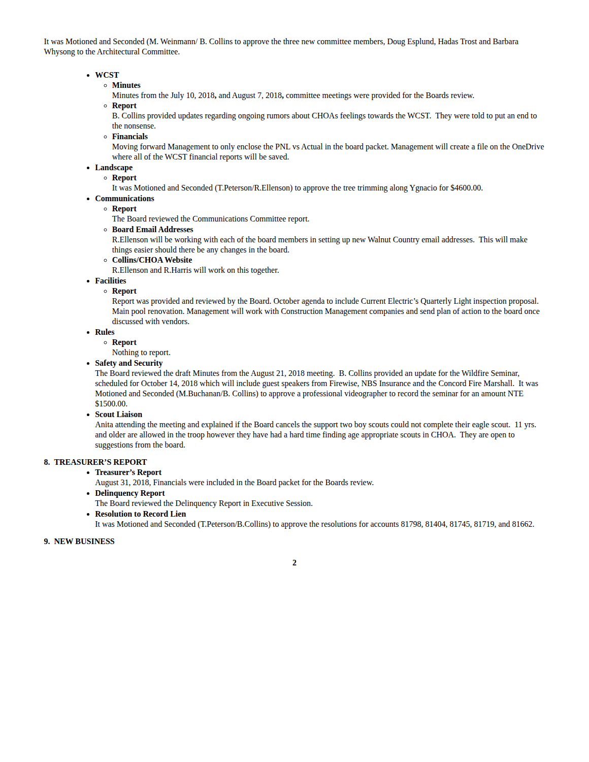It was Motioned and Seconded (M. Weinmann/ B. Collins to approve the three new committee members, Doug Esplund, Hadas Trost and Barbara Whysong to the Architectural Committee.
WCST
Minutes
Minutes from the July 10, 2018, and August 7, 2018, committee meetings were provided for the Boards review.
Report
B. Collins provided updates regarding ongoing rumors about CHOAs feelings towards the WCST. They were told to put an end to the nonsense.
Financials
Moving forward Management to only enclose the PNL vs Actual in the board packet. Management will create a file on the OneDrive where all of the WCST financial reports will be saved.
Landscape
Report
It was Motioned and Seconded (T.Peterson/R.Ellenson) to approve the tree trimming along Ygnacio for $4600.00.
Communications
Report
The Board reviewed the Communications Committee report.
Board Email Addresses
R.Ellenson will be working with each of the board members in setting up new Walnut Country email addresses. This will make things easier should there be any changes in the board.
Collins/CHOA Website
R.Ellenson and R.Harris will work on this together.
Facilities
Report
Report was provided and reviewed by the Board. October agenda to include Current Electric’s Quarterly Light inspection proposal. Main pool renovation. Management will work with Construction Management companies and send plan of action to the board once discussed with vendors.
Rules
Report
Nothing to report.
Safety and Security
The Board reviewed the draft Minutes from the August 21, 2018 meeting. B. Collins provided an update for the Wildfire Seminar, scheduled for October 14, 2018 which will include guest speakers from Firewise, NBS Insurance and the Concord Fire Marshall. It was Motioned and Seconded (M.Buchanan/B. Collins) to approve a professional videographer to record the seminar for an amount NTE $1500.00.
Scout Liaison
Anita attending the meeting and explained if the Board cancels the support two boy scouts could not complete their eagle scout. 11 yrs. and older are allowed in the troop however they have had a hard time finding age appropriate scouts in CHOA. They are open to suggestions from the board.
8. TREASURER’S REPORT
Treasurer’s Report
August 31, 2018, Financials were included in the Board packet for the Boards review.
Delinquency Report
The Board reviewed the Delinquency Report in Executive Session.
Resolution to Record Lien
It was Motioned and Seconded (T.Peterson/B.Collins) to approve the resolutions for accounts 81798, 81404, 81745, 81719, and 81662.
9. NEW BUSINESS
2